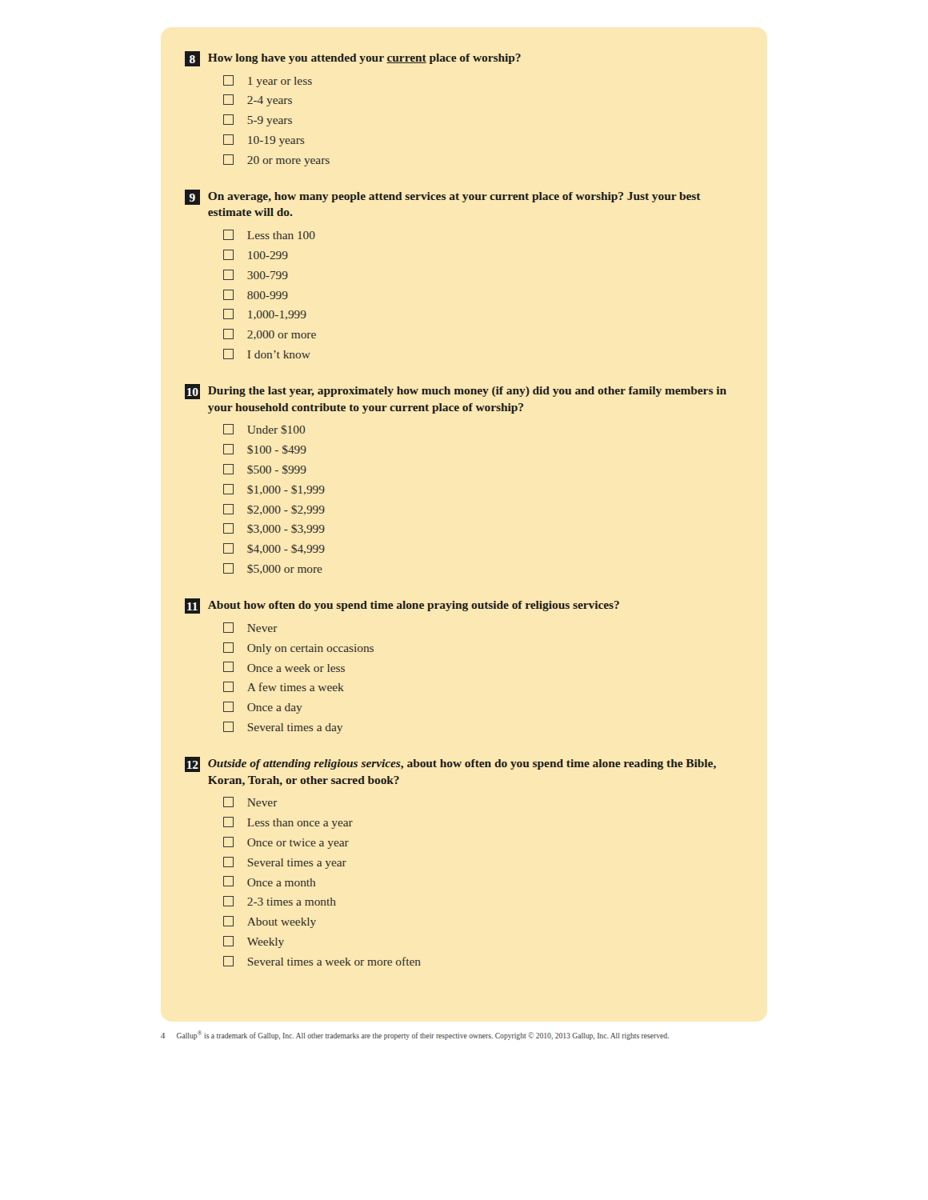8
How long have you attended your current place of worship?
1 year or less
2-4 years
5-9 years
10-19 years
20 or more years
9
On average, how many people attend services at your current place of worship? Just your best estimate will do.
Less than 100
100-299
300-799
800-999
1,000-1,999
2,000 or more
I don’t know
10
During the last year, approximately how much money (if any) did you and other family members in your household contribute to your current place of worship?
Under $100
$100 - $499
$500 - $999
$1,000 - $1,999
$2,000 - $2,999
$3,000 - $3,999
$4,000 - $4,999
$5,000 or more
11
About how often do you spend time alone praying outside of religious services?
Never
Only on certain occasions
Once a week or less
A few times a week
Once a day
Several times a day
12
Outside of attending religious services, about how often do you spend time alone reading the Bible, Koran, Torah, or other sacred book?
Never
Less than once a year
Once or twice a year
Several times a year
Once a month
2-3 times a month
About weekly
Weekly
Several times a week or more often
4 Gallup® is a trademark of Gallup, Inc. All other trademarks are the property of their respective owners. Copyright © 2010, 2013 Gallup, Inc. All rights reserved.